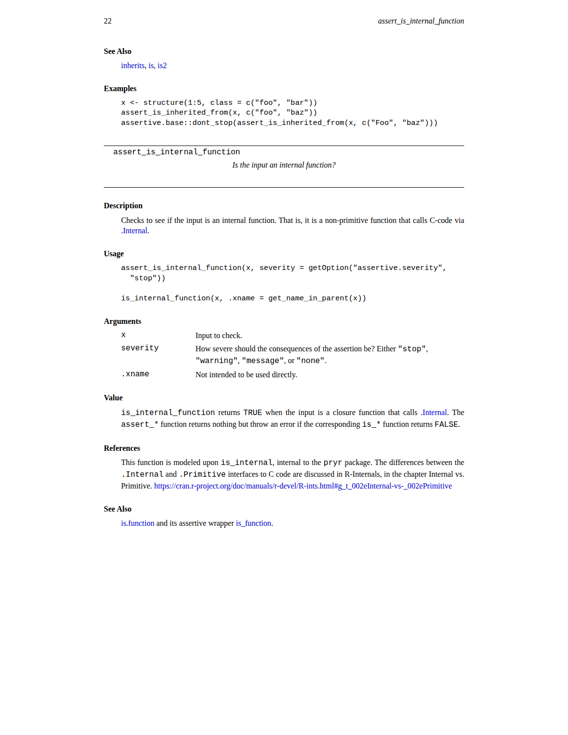22 assert_is_internal_function
See Also
inherits, is, is2
Examples
x <- structure(1:5, class = c("foo", "bar"))
assert_is_inherited_from(x, c("foo", "baz"))
assertive.base::dont_stop(assert_is_inherited_from(x, c("Foo", "baz")))
assert_is_internal_function
Is the input an internal function?
Description
Checks to see if the input is an internal function. That is, it is a non-primitive function that calls C-code via .Internal.
Usage
assert_is_internal_function(x, severity = getOption("assertive.severity",
  "stop"))

is_internal_function(x, .xname = get_name_in_parent(x))
Arguments
x
Input to check.
severity
How severe should the consequences of the assertion be? Either "stop", "warning", "message", or "none".
.xname
Not intended to be used directly.
Value
is_internal_function returns TRUE when the input is a closure function that calls .Internal. The assert_* function returns nothing but throw an error if the corresponding is_* function returns FALSE.
References
This function is modeled upon is_internal, internal to the pryr package. The differences between the .Internal and .Primitive interfaces to C code are discussed in R-Internals, in the chapter Internal vs. Primitive. https://cran.r-project.org/doc/manuals/r-devel/R-ints.html#g_t_002eInternal-vs-_002ePrimitive
See Also
is.function and its assertive wrapper is_function.